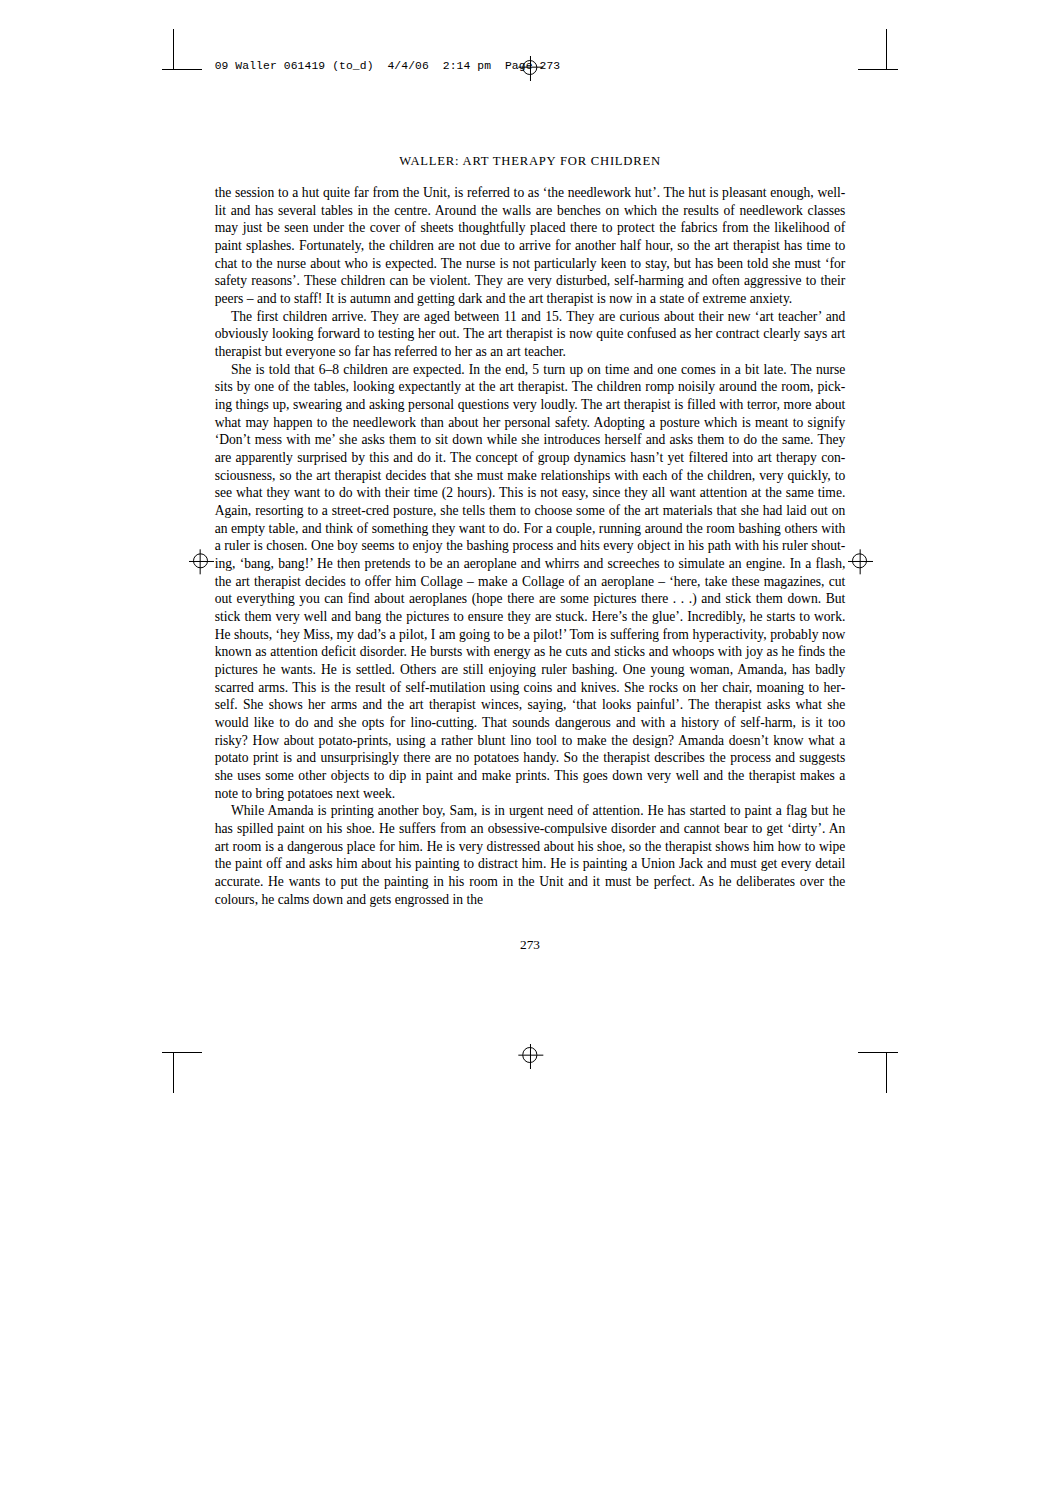09 Waller 061419 (to_d) 4/4/06 2:14 pm Page 273
WALLER: ART THERAPY FOR CHILDREN
the session to a hut quite far from the Unit, is referred to as ‘the needlework hut’. The hut is pleasant enough, well-lit and has several tables in the centre. Around the walls are benches on which the results of needlework classes may just be seen under the cover of sheets thoughtfully placed there to protect the fabrics from the likelihood of paint splashes. Fortunately, the children are not due to arrive for another half hour, so the art therapist has time to chat to the nurse about who is expected. The nurse is not particularly keen to stay, but has been told she must ‘for safety reasons’. These children can be violent. They are very disturbed, self-harming and often aggressive to their peers – and to staff! It is autumn and getting dark and the art therapist is now in a state of extreme anxiety.
The first children arrive. They are aged between 11 and 15. They are curious about their new ‘art teacher’ and obviously looking forward to testing her out. The art therapist is now quite confused as her contract clearly says art therapist but everyone so far has referred to her as an art teacher.
She is told that 6–8 children are expected. In the end, 5 turn up on time and one comes in a bit late. The nurse sits by one of the tables, looking expectantly at the art therapist. The children romp noisily around the room, picking things up, swearing and asking personal questions very loudly. The art therapist is filled with terror, more about what may happen to the needlework than about her personal safety. Adopting a posture which is meant to signify ‘Don’t mess with me’ she asks them to sit down while she introduces herself and asks them to do the same. They are apparently surprised by this and do it. The concept of group dynamics hasn’t yet filtered into art therapy consciousness, so the art therapist decides that she must make relationships with each of the children, very quickly, to see what they want to do with their time (2 hours). This is not easy, since they all want attention at the same time. Again, resorting to a street-cred posture, she tells them to choose some of the art materials that she had laid out on an empty table, and think of something they want to do. For a couple, running around the room bashing others with a ruler is chosen. One boy seems to enjoy the bashing process and hits every object in his path with his ruler shouting, ‘bang, bang!’ He then pretends to be an aeroplane and whirrs and screeches to simulate an engine. In a flash, the art therapist decides to offer him Collage – make a Collage of an aeroplane – ‘here, take these magazines, cut out everything you can find about aeroplanes (hope there are some pictures there . . .) and stick them down. But stick them very well and bang the pictures to ensure they are stuck. Here’s the glue’. Incredibly, he starts to work. He shouts, ‘hey Miss, my dad’s a pilot, I am going to be a pilot!’ Tom is suffering from hyperactivity, probably now known as attention deficit disorder. He bursts with energy as he cuts and sticks and whoops with joy as he finds the pictures he wants. He is settled. Others are still enjoying ruler bashing. One young woman, Amanda, has badly scarred arms. This is the result of self-mutilation using coins and knives. She rocks on her chair, moaning to herself. She shows her arms and the art therapist winces, saying, ‘that looks painful’. The therapist asks what she would like to do and she opts for lino-cutting. That sounds dangerous and with a history of self-harm, is it too risky? How about potato-prints, using a rather blunt lino tool to make the design? Amanda doesn’t know what a potato print is and unsurprisingly there are no potatoes handy. So the therapist describes the process and suggests she uses some other objects to dip in paint and make prints. This goes down very well and the therapist makes a note to bring potatoes next week.
While Amanda is printing another boy, Sam, is in urgent need of attention. He has started to paint a flag but he has spilled paint on his shoe. He suffers from an obsessive-compulsive disorder and cannot bear to get ‘dirty’. An art room is a dangerous place for him. He is very distressed about his shoe, so the therapist shows him how to wipe the paint off and asks him about his painting to distract him. He is painting a Union Jack and must get every detail accurate. He wants to put the painting in his room in the Unit and it must be perfect. As he deliberates over the colours, he calms down and gets engrossed in the
273